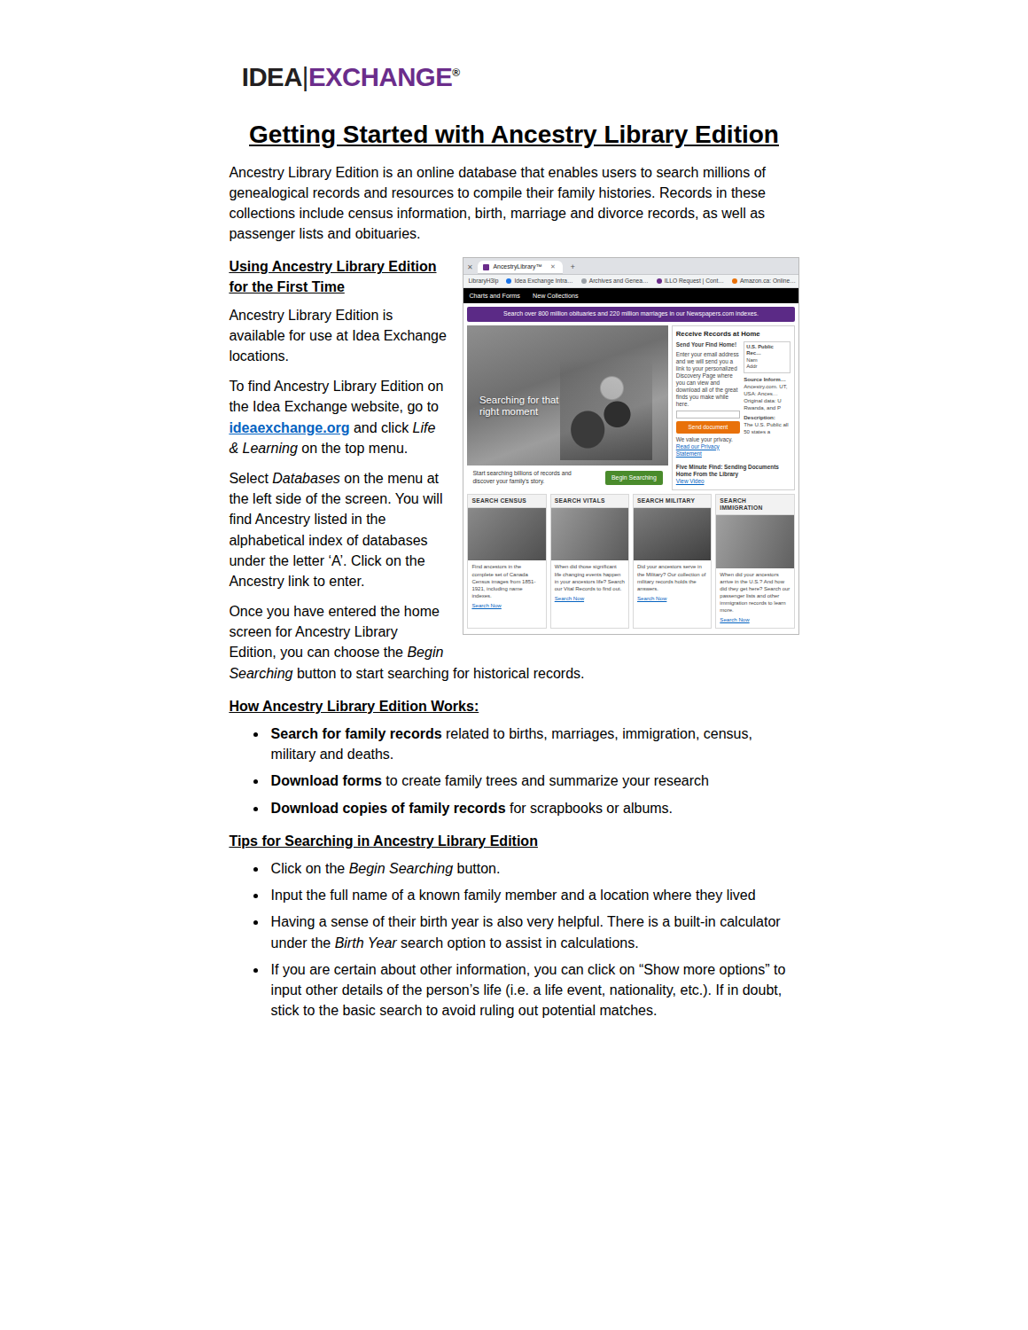IDEA|EXCHANGE®
Getting Started with Ancestry Library Edition
Ancestry Library Edition is an online database that enables users to search millions of genealogical records and resources to compile their family histories. Records in these collections include census information, birth, marriage and divorce records, as well as passenger lists and obituaries.
✕ AncestryLibrary™✕ +
LibraryH3lp Idea Exchange Intra… Archives and Genea… ILLO Request | Cont… Amazon.ca: Online… Booklists bookmark… Library Services Ce… C
Charts and Forms New Collections
Search over 800 million obituaries and 220 million marriages in our Newspapers.com indexes.
Searching for that
right moment
Start searching billions of records and discover your family's story.
Begin Searching
Receive Records at Home
Send Your Find Home!
Enter your email address and we will send you a link to your personalized Discovery Page where you can view and download all of the great finds you make while here.
Send document
We value your privacy. Read our Privacy Statement
U.S. Public Rec…
Nam
Addr
Source Inform…
Ancestry.com. UT, USA: Ances…
Original data: U Rwanda, and P
Description:
The U.S. Public all 50 states a
Five Minute Find: Sending Documents Home From the Library View Video
SEARCH CENSUS
Find ancestors in the complete set of Canada Census images from 1851-1921, including name indexes. Search Now
SEARCH VITALS
When did those significant life changing events happen in your ancestors life? Search our Vital Records to find out. Search Now
SEARCH MILITARY
Did your ancestors serve in the Military? Our collection of military records holds the answers. Search Now
SEARCH IMMIGRATION
When did your ancestors arrive in the U.S.? And how did they get here? Search our passenger lists and other immigration records to learn more. Search Now
Using Ancestry Library Edition for the First Time
Ancestry Library Edition is available for use at Idea Exchange locations.
To find Ancestry Library Edition on the Idea Exchange website, go to ideaexchange.org and click Life & Learning on the top menu.
Select Databases on the menu at the left side of the screen. You will find Ancestry listed in the alphabetical index of databases under the letter ‘A’. Click on the Ancestry link to enter.
Once you have entered the home screen for Ancestry Library Edition, you can choose the Begin Searching button to start searching for historical records.
How Ancestry Library Edition Works:
Search for family records related to births, marriages, immigration, census, military and deaths.
Download forms to create family trees and summarize your research
Download copies of family records for scrapbooks or albums.
Tips for Searching in Ancestry Library Edition
Click on the Begin Searching button.
Input the full name of a known family member and a location where they lived
Having a sense of their birth year is also very helpful. There is a built-in calculator under the Birth Year search option to assist in calculations.
If you are certain about other information, you can click on “Show more options” to input other details of the person’s life (i.e. a life event, nationality, etc.). If in doubt, stick to the basic search to avoid ruling out potential matches.